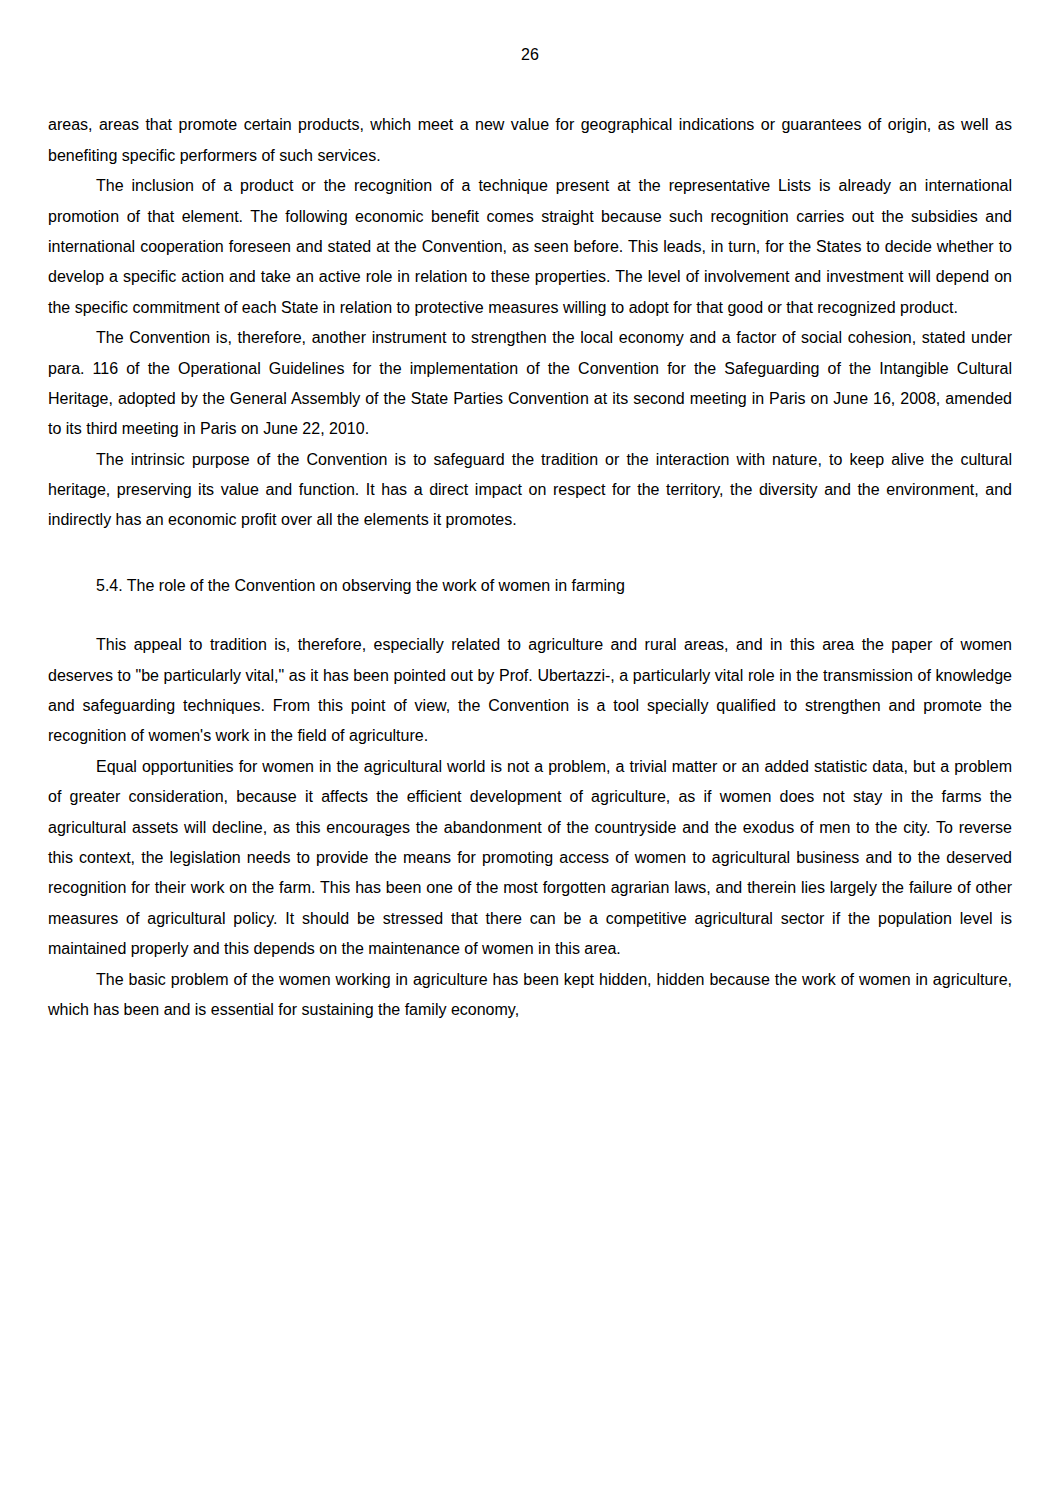26
areas, areas that promote certain products, which meet a new value for geographical indications or guarantees of origin, as well as benefiting specific performers of such services.
The inclusion of a product or the recognition of a technique present at the representative Lists is already an international promotion of that element. The following economic benefit comes straight because such recognition carries out the subsidies and international cooperation foreseen and stated at the Convention, as seen before. This leads, in turn, for the States to decide whether to develop a specific action and take an active role in relation to these properties. The level of involvement and investment will depend on the specific commitment of each State in relation to protective measures willing to adopt for that good or that recognized product.
The Convention is, therefore, another instrument to strengthen the local economy and a factor of social cohesion, stated under para. 116 of the Operational Guidelines for the implementation of the Convention for the Safeguarding of the Intangible Cultural Heritage, adopted by the General Assembly of the State Parties Convention at its second meeting in Paris on June 16, 2008, amended to its third meeting in Paris on June 22, 2010.
The intrinsic purpose of the Convention is to safeguard the tradition or the interaction with nature, to keep alive the cultural heritage, preserving its value and function. It has a direct impact on respect for the territory, the diversity and the environment, and indirectly has an economic profit over all the elements it promotes.
5.4. The role of the Convention on observing the work of women in farming
This appeal to tradition is, therefore, especially related to agriculture and rural areas, and in this area the paper of women deserves to "be particularly vital," as it has been pointed out by Prof. Ubertazzi-, a particularly vital role in the transmission of knowledge and safeguarding techniques. From this point of view, the Convention is a tool specially qualified to strengthen and promote the recognition of women's work in the field of agriculture.
Equal opportunities for women in the agricultural world is not a problem, a trivial matter or an added statistic data, but a problem of greater consideration, because it affects the efficient development of agriculture, as if women does not stay in the farms the agricultural assets will decline, as this encourages the abandonment of the countryside and the exodus of men to the city. To reverse this context, the legislation needs to provide the means for promoting access of women to agricultural business and to the deserved recognition for their work on the farm. This has been one of the most forgotten agrarian laws, and therein lies largely the failure of other measures of agricultural policy. It should be stressed that there can be a competitive agricultural sector if the population level is maintained properly and this depends on the maintenance of women in this area.
The basic problem of the women working in agriculture has been kept hidden, hidden because the work of women in agriculture, which has been and is essential for sustaining the family economy,